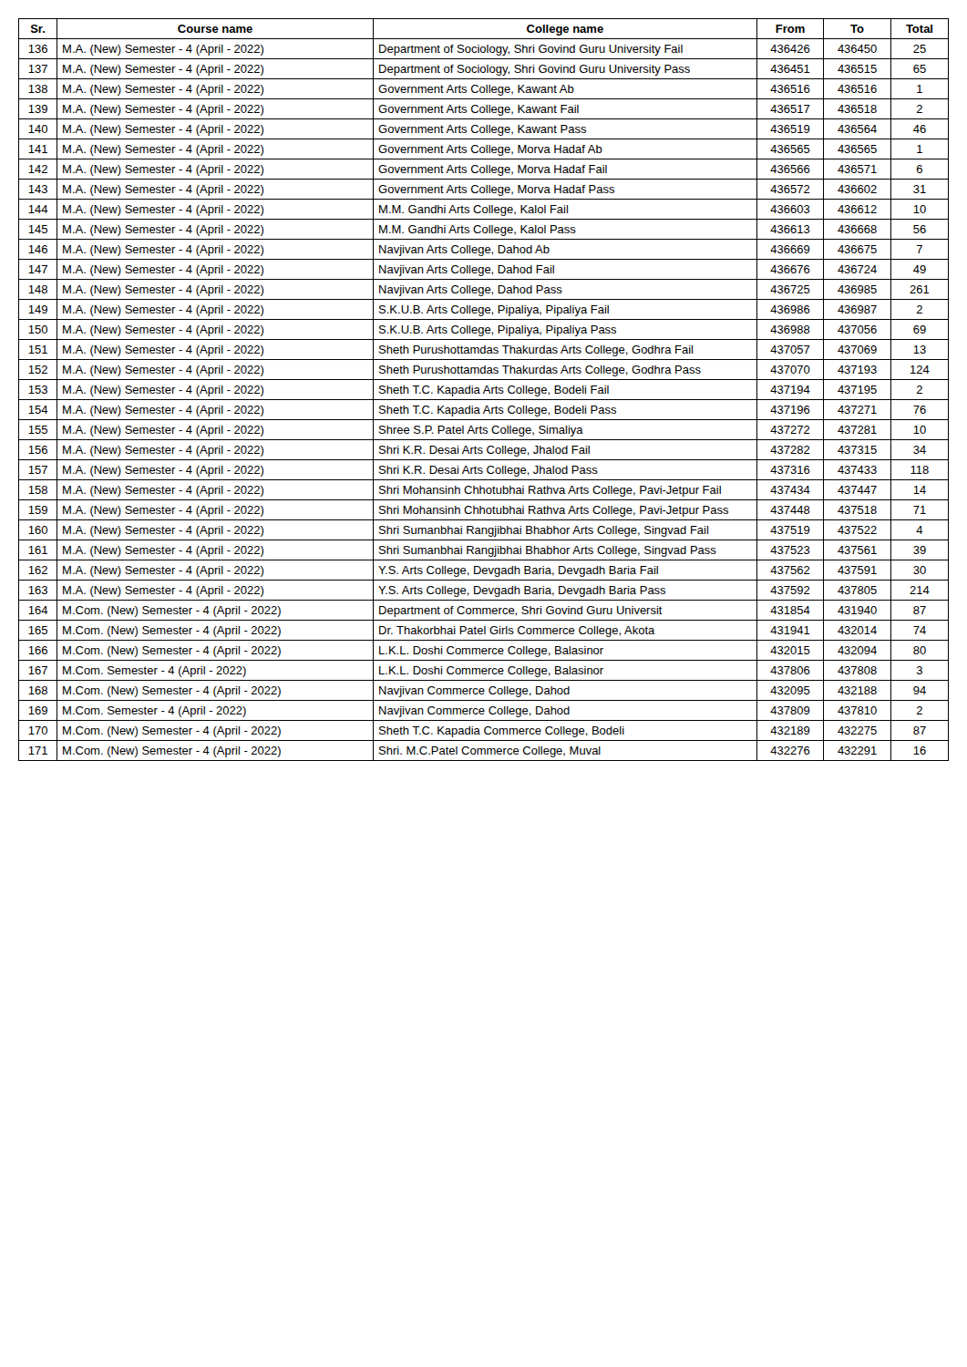| Sr. | Course name | College name | From | To | Total |
| --- | --- | --- | --- | --- | --- |
| 136 | M.A. (New) Semester - 4 (April - 2022) | Department of Sociology, Shri Govind Guru University Fail | 436426 | 436450 | 25 |
| 137 | M.A. (New) Semester - 4 (April - 2022) | Department of Sociology, Shri Govind Guru University Pass | 436451 | 436515 | 65 |
| 138 | M.A. (New) Semester - 4 (April - 2022) | Government Arts College, Kawant Ab | 436516 | 436516 | 1 |
| 139 | M.A. (New) Semester - 4 (April - 2022) | Government Arts College, Kawant Fail | 436517 | 436518 | 2 |
| 140 | M.A. (New) Semester - 4 (April - 2022) | Government Arts College, Kawant Pass | 436519 | 436564 | 46 |
| 141 | M.A. (New) Semester - 4 (April - 2022) | Government Arts College, Morva Hadaf Ab | 436565 | 436565 | 1 |
| 142 | M.A. (New) Semester - 4 (April - 2022) | Government Arts College, Morva Hadaf Fail | 436566 | 436571 | 6 |
| 143 | M.A. (New) Semester - 4 (April - 2022) | Government Arts College, Morva Hadaf Pass | 436572 | 436602 | 31 |
| 144 | M.A. (New) Semester - 4 (April - 2022) | M.M. Gandhi Arts College, Kalol Fail | 436603 | 436612 | 10 |
| 145 | M.A. (New) Semester - 4 (April - 2022) | M.M. Gandhi Arts College, Kalol Pass | 436613 | 436668 | 56 |
| 146 | M.A. (New) Semester - 4 (April - 2022) | Navjivan Arts College, Dahod Ab | 436669 | 436675 | 7 |
| 147 | M.A. (New) Semester - 4 (April - 2022) | Navjivan Arts College, Dahod Fail | 436676 | 436724 | 49 |
| 148 | M.A. (New) Semester - 4 (April - 2022) | Navjivan Arts College, Dahod Pass | 436725 | 436985 | 261 |
| 149 | M.A. (New) Semester - 4 (April - 2022) | S.K.U.B. Arts College, Pipaliya, Pipaliya Fail | 436986 | 436987 | 2 |
| 150 | M.A. (New) Semester - 4 (April - 2022) | S.K.U.B. Arts College, Pipaliya, Pipaliya Pass | 436988 | 437056 | 69 |
| 151 | M.A. (New) Semester - 4 (April - 2022) | Sheth Purushottamdas Thakurdas Arts College, Godhra Fail | 437057 | 437069 | 13 |
| 152 | M.A. (New) Semester - 4 (April - 2022) | Sheth Purushottamdas Thakurdas Arts College, Godhra Pass | 437070 | 437193 | 124 |
| 153 | M.A. (New) Semester - 4 (April - 2022) | Sheth T.C. Kapadia Arts College, Bodeli Fail | 437194 | 437195 | 2 |
| 154 | M.A. (New) Semester - 4 (April - 2022) | Sheth T.C. Kapadia Arts College, Bodeli Pass | 437196 | 437271 | 76 |
| 155 | M.A. (New) Semester - 4 (April - 2022) | Shree S.P. Patel Arts College, Simaliya | 437272 | 437281 | 10 |
| 156 | M.A. (New) Semester - 4 (April - 2022) | Shri K.R. Desai Arts College, Jhalod Fail | 437282 | 437315 | 34 |
| 157 | M.A. (New) Semester - 4 (April - 2022) | Shri K.R. Desai Arts College, Jhalod Pass | 437316 | 437433 | 118 |
| 158 | M.A. (New) Semester - 4 (April - 2022) | Shri Mohansinh Chhotubhai Rathva Arts College, Pavi-Jetpur Fail | 437434 | 437447 | 14 |
| 159 | M.A. (New) Semester - 4 (April - 2022) | Shri Mohansinh Chhotubhai Rathva Arts College, Pavi-Jetpur Pass | 437448 | 437518 | 71 |
| 160 | M.A. (New) Semester - 4 (April - 2022) | Shri Sumanbhai Rangjibhai Bhabhor Arts College, Singvad Fail | 437519 | 437522 | 4 |
| 161 | M.A. (New) Semester - 4 (April - 2022) | Shri Sumanbhai Rangjibhai Bhabhor Arts College, Singvad Pass | 437523 | 437561 | 39 |
| 162 | M.A. (New) Semester - 4 (April - 2022) | Y.S. Arts College, Devgadh Baria, Devgadh Baria Fail | 437562 | 437591 | 30 |
| 163 | M.A. (New) Semester - 4 (April - 2022) | Y.S. Arts College, Devgadh Baria, Devgadh Baria Pass | 437592 | 437805 | 214 |
| 164 | M.Com. (New) Semester - 4 (April - 2022) | Department of Commerce, Shri Govind Guru Universit | 431854 | 431940 | 87 |
| 165 | M.Com. (New) Semester - 4 (April - 2022) | Dr. Thakorbhai Patel Girls Commerce College, Akota | 431941 | 432014 | 74 |
| 166 | M.Com. (New) Semester - 4 (April - 2022) | L.K.L. Doshi Commerce College, Balasinor | 432015 | 432094 | 80 |
| 167 | M.Com. Semester - 4 (April - 2022) | L.K.L. Doshi Commerce College, Balasinor | 437806 | 437808 | 3 |
| 168 | M.Com. (New) Semester - 4 (April - 2022) | Navjivan Commerce College, Dahod | 432095 | 432188 | 94 |
| 169 | M.Com. Semester - 4 (April - 2022) | Navjivan Commerce College, Dahod | 437809 | 437810 | 2 |
| 170 | M.Com. (New) Semester - 4 (April - 2022) | Sheth T.C. Kapadia Commerce College, Bodeli | 432189 | 432275 | 87 |
| 171 | M.Com. (New) Semester - 4 (April - 2022) | Shri. M.C.Patel Commerce College, Muval | 432276 | 432291 | 16 |